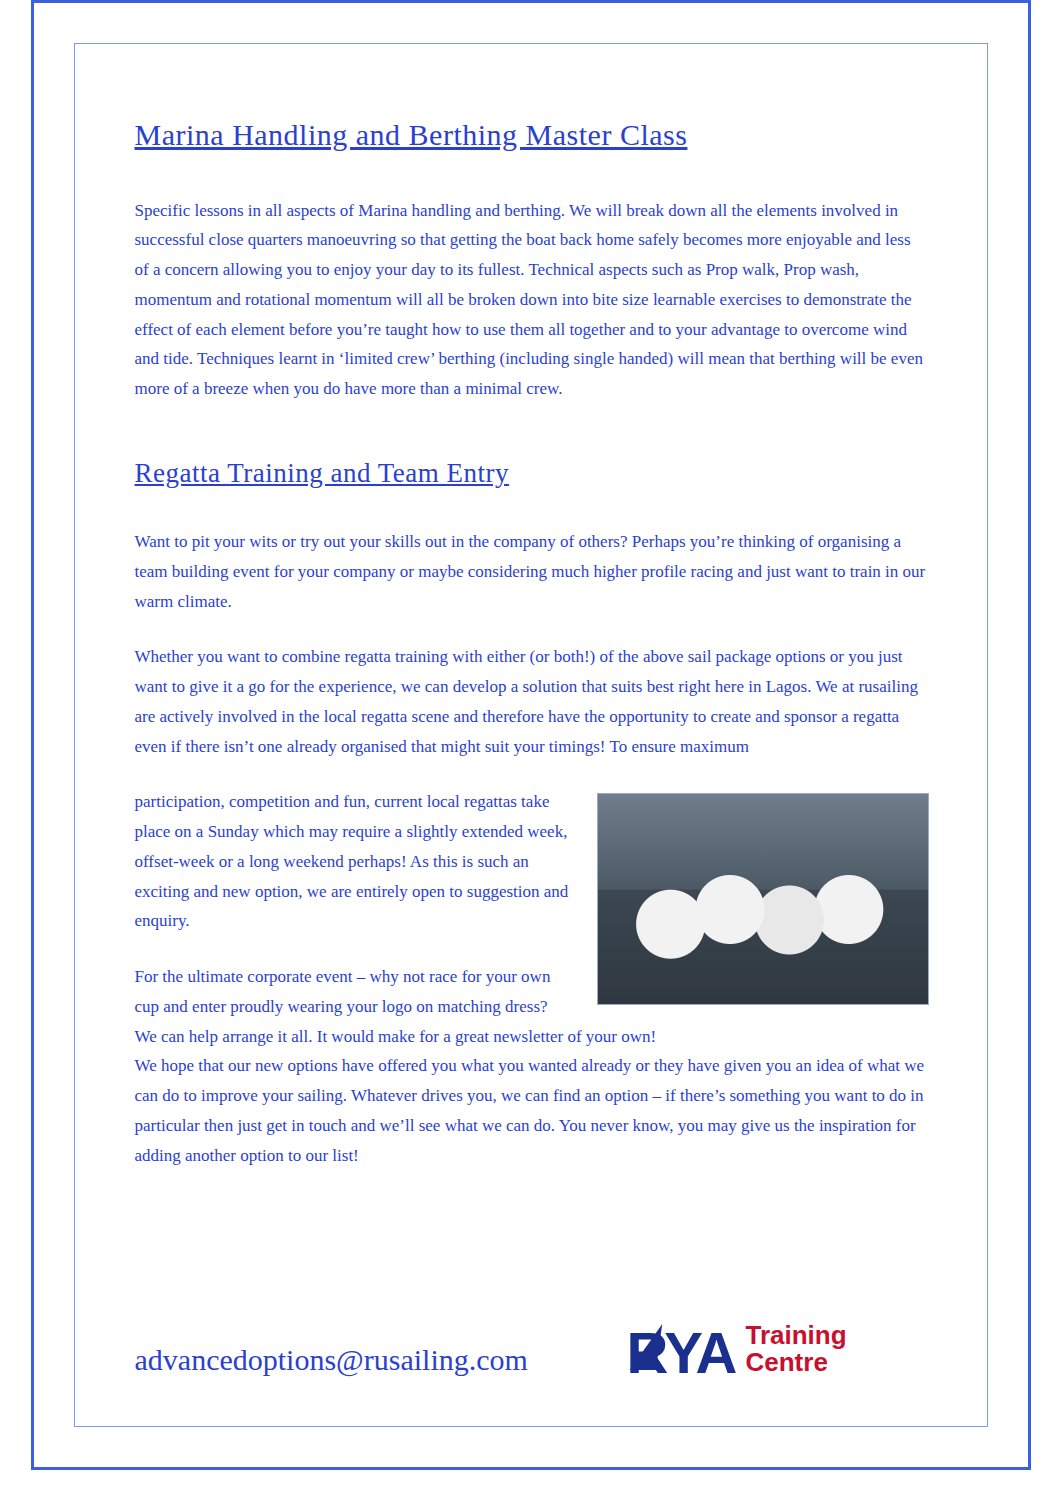Marina Handling and Berthing Master Class
Specific lessons in all aspects of Marina handling and berthing. We will break down all the elements involved in successful close quarters manoeuvring so that getting the boat back home safely becomes more enjoyable and less of a concern allowing you to enjoy your day to its fullest. Technical aspects such as Prop walk, Prop wash, momentum and rotational momentum will all be broken down into bite size learnable exercises to demonstrate the effect of each element before you’re taught how to use them all together and to your advantage to overcome wind and tide. Techniques learnt in ‘limited crew’ berthing (including single handed) will mean that berthing will be even more of a breeze when you do have more than a minimal crew.
Regatta Training and Team Entry
Want to pit your wits or try out your skills out in the company of others? Perhaps you’re thinking of organising a team building event for your company or maybe considering much higher profile racing and just want to train in our warm climate.
Whether you want to combine regatta training with either (or both!) of the above sail package options or you just want to give it a go for the experience, we can develop a solution that suits best right here in Lagos. We at rusailing are actively involved in the local regatta scene and therefore have the opportunity to create and sponsor a regatta even if there isn’t one already organised that might suit your timings! To ensure maximum
participation, competition and fun, current local regattas take place on a Sunday which may require a slightly extended week, offset-week or a long weekend perhaps! As this is such an exciting and new option, we are entirely open to suggestion and enquiry.
For the ultimate corporate event – why not race for your own cup and enter proudly wearing your logo on matching dress? We can help arrange it all. It would make for a great newsletter of your own!
We hope that our new options have offered you what you wanted already or they have given you an idea of what we can do to improve your sailing. Whatever drives you, we can find an option – if there’s something you want to do in particular then just get in touch and we’ll see what we can do. You never know, you may give us the inspiration for adding another option to our list!
advancedoptions@rusailing.com
RYA
Training Centre